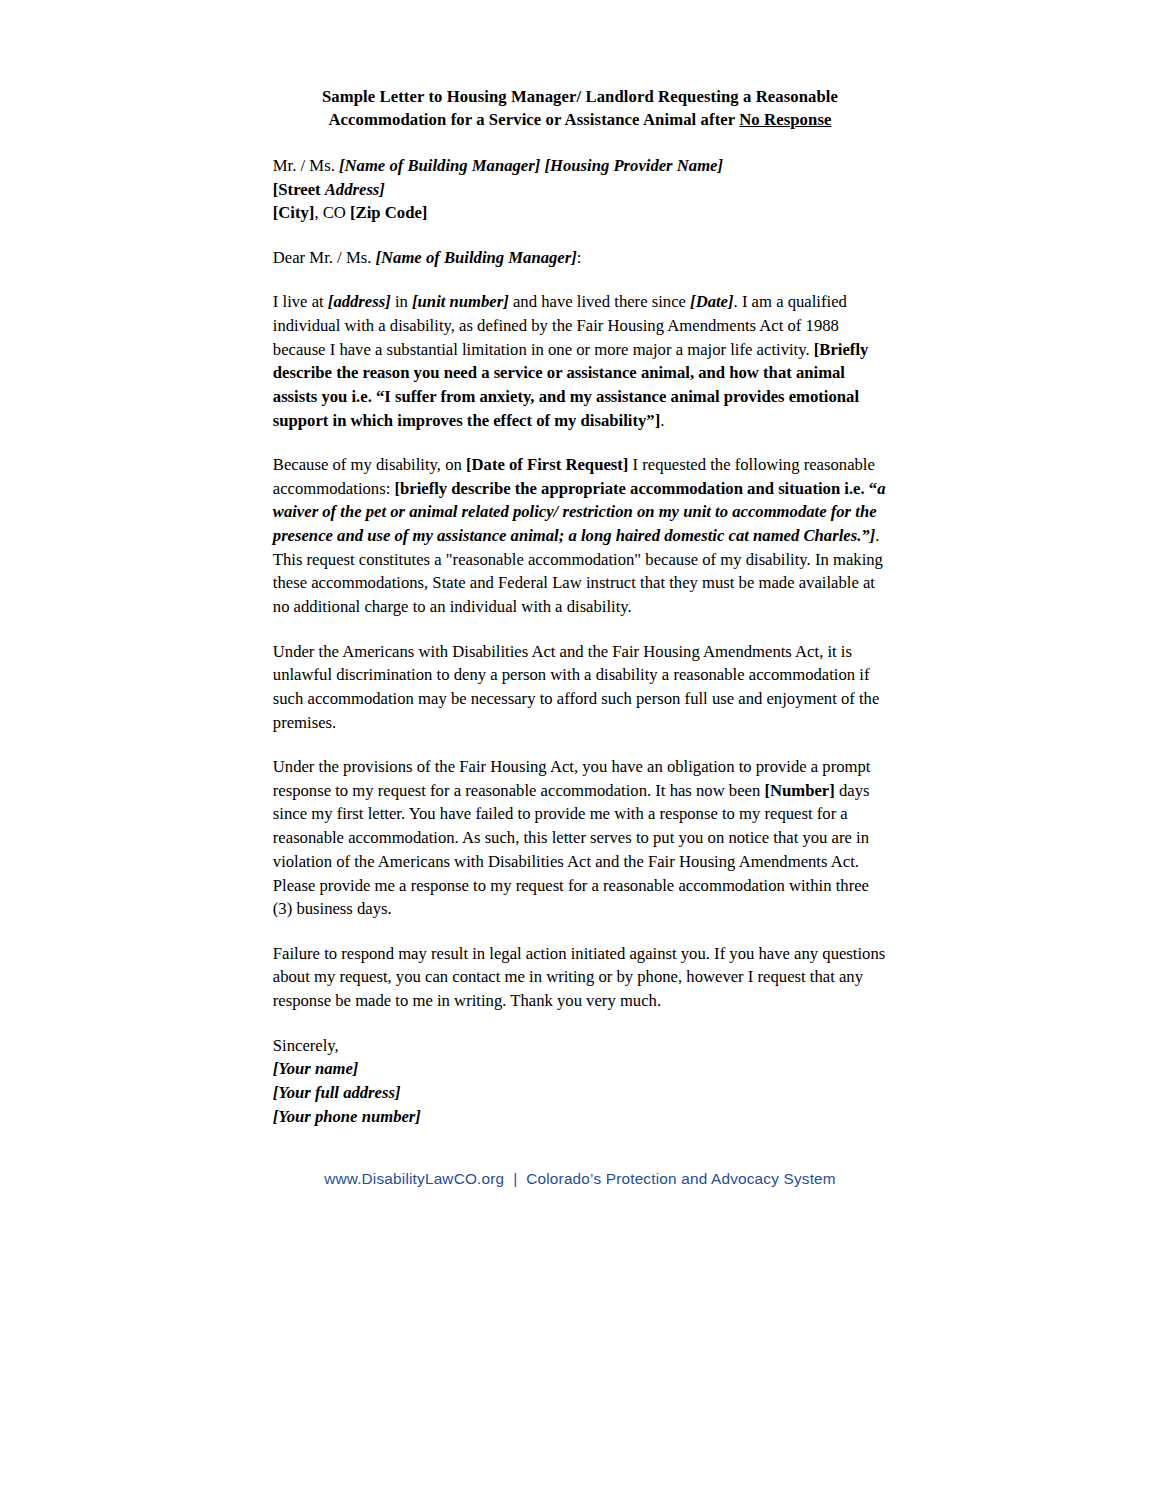Sample Letter to Housing Manager/ Landlord Requesting a Reasonable
Accommodation for a Service or Assistance Animal after No Response
Mr. / Ms. [Name of Building Manager] [Housing Provider Name]
[Street Address]
[City], CO [Zip Code]
Dear Mr. / Ms. [Name of Building Manager]:
I live at [address] in [unit number] and have lived there since [Date]. I am a qualified individual with a disability, as defined by the Fair Housing Amendments Act of 1988 because I have a substantial limitation in one or more major a major life activity. [Briefly describe the reason you need a service or assistance animal, and how that animal assists you i.e. “I suffer from anxiety, and my assistance animal provides emotional support in which improves the effect of my disability”].
Because of my disability, on [Date of First Request] I requested the following reasonable accommodations: [briefly describe the appropriate accommodation and situation i.e. “a waiver of the pet or animal related policy/ restriction on my unit to accommodate for the presence and use of my assistance animal; a long haired domestic cat named Charles.”]. This request constitutes a "reasonable accommodation" because of my disability. In making these accommodations, State and Federal Law instruct that they must be made available at no additional charge to an individual with a disability.
Under the Americans with Disabilities Act and the Fair Housing Amendments Act, it is unlawful discrimination to deny a person with a disability a reasonable accommodation if such accommodation may be necessary to afford such person full use and enjoyment of the premises.
Under the provisions of the Fair Housing Act, you have an obligation to provide a prompt response to my request for a reasonable accommodation. It has now been [Number] days since my first letter. You have failed to provide me with a response to my request for a reasonable accommodation. As such, this letter serves to put you on notice that you are in violation of the Americans with Disabilities Act and the Fair Housing Amendments Act. Please provide me a response to my request for a reasonable accommodation within three (3) business days.
Failure to respond may result in legal action initiated against you. If you have any questions about my request, you can contact me in writing or by phone, however I request that any response be made to me in writing. Thank you very much.
Sincerely,
[Your name]
[Your full address]
[Your phone number]
www.DisabilityLawCO.org | Colorado’s Protection and Advocacy System